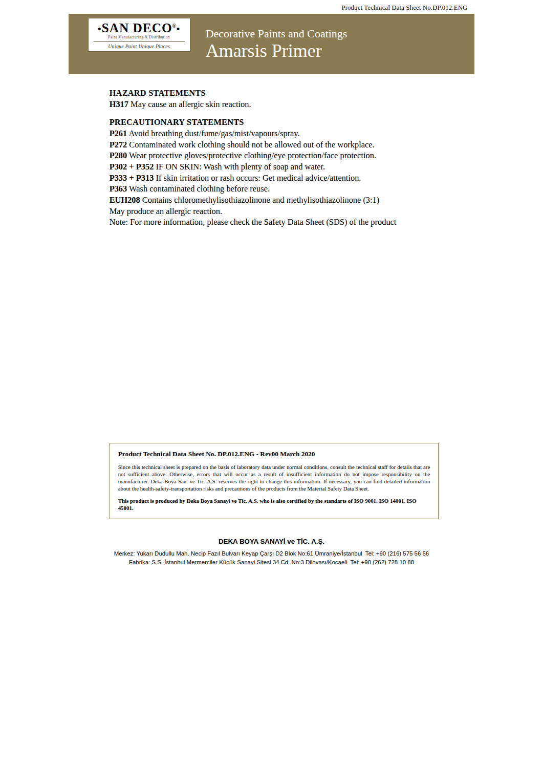Product Technical Data Sheet No.DP.012.ENG
•SAN DECO®•
Paint Manufacturing & Distribution
Unique Paint Unique Places
Decorative Paints and Coatings
Amarsis Primer
HAZARD STATEMENTS
H317 May cause an allergic skin reaction.
PRECAUTIONARY STATEMENTS
P261 Avoid breathing dust/fume/gas/mist/vapours/spray.
P272 Contaminated work clothing should not be allowed out of the workplace.
P280 Wear protective gloves/protective clothing/eye protection/face protection.
P302 + P352 IF ON SKIN: Wash with plenty of soap and water.
P333 + P313 If skin irritation or rash occurs: Get medical advice/attention.
P363 Wash contaminated clothing before reuse.
EUH208 Contains chloromethylisothiazolinone and methylisothiazolinone (3:1)
May produce an allergic reaction.
Note: For more information, please check the Safety Data Sheet (SDS) of the product
Product Technical Data Sheet No. DP.012.ENG - Rev00 March 2020
Since this technical sheet is prepared on the basis of laboratory data under normal conditions, consult the technical staff for details that are not sufficient above. Otherwise, errors that will occur as a result of insufficient information do not impose responsibility on the manufacturer. Deka Boya San. ve Tic. A.S. reserves the right to change this information. If necessary, you can find detailed information about the health-safety-transportation risks and precautions of the products from the Material Safety Data Sheet.
This product is produced by Deka Boya Sanayi ve Tic. A.S. who is also certified by the standarts of ISO 9001, ISO 14001, ISO 45001.
DEKA BOYA SANAYİ ve TİC. A.Ş.
Merkez: Yukarı Dudullu Mah. Necip Fazıl Bulvarı Keyap Çarşı D2 Blok No:61 Ümraniye/İstanbul Tel: +90 (216) 575 56 56
Fabrika: S.S. İstanbul Mermerciler Küçük Sanayi Sitesi 34.Cd. No:3 Dilovası/Kocaeli Tel: +90 (262) 728 10 88